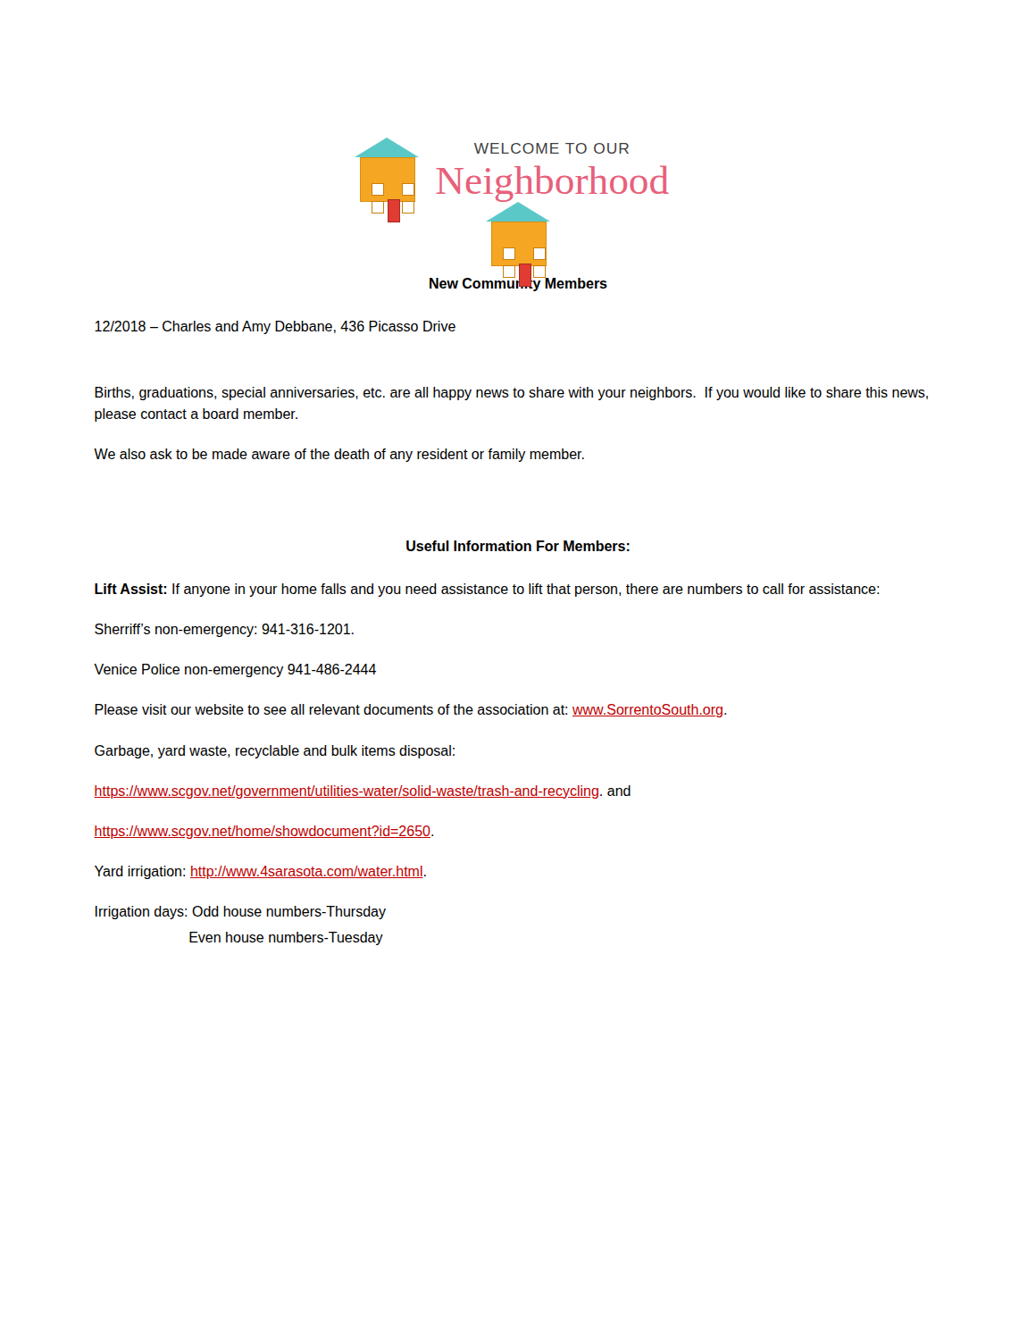WELCOME TO OUR
Neighborhood
New Community Members
12/2018 – Charles and Amy Debbane, 436 Picasso Drive
Births, graduations, special anniversaries, etc. are all happy news to share with your neighbors. If you would like to share this news, please contact a board member.
We also ask to be made aware of the death of any resident or family member.
Useful Information For Members:
Lift Assist: If anyone in your home falls and you need assistance to lift that person, there are numbers to call for assistance:
Sherriff’s non-emergency: 941-316-1201.
Venice Police non-emergency 941-486-2444
Please visit our website to see all relevant documents of the association at: www.SorrentoSouth.org.
Garbage, yard waste, recyclable and bulk items disposal:
https://www.scgov.net/government/utilities-water/solid-waste/trash-and-recycling. and
https://www.scgov.net/home/showdocument?id=2650.
Yard irrigation: http://www.4sarasota.com/water.html.
Irrigation days: Odd house numbers-Thursday
Even house numbers-Tuesday